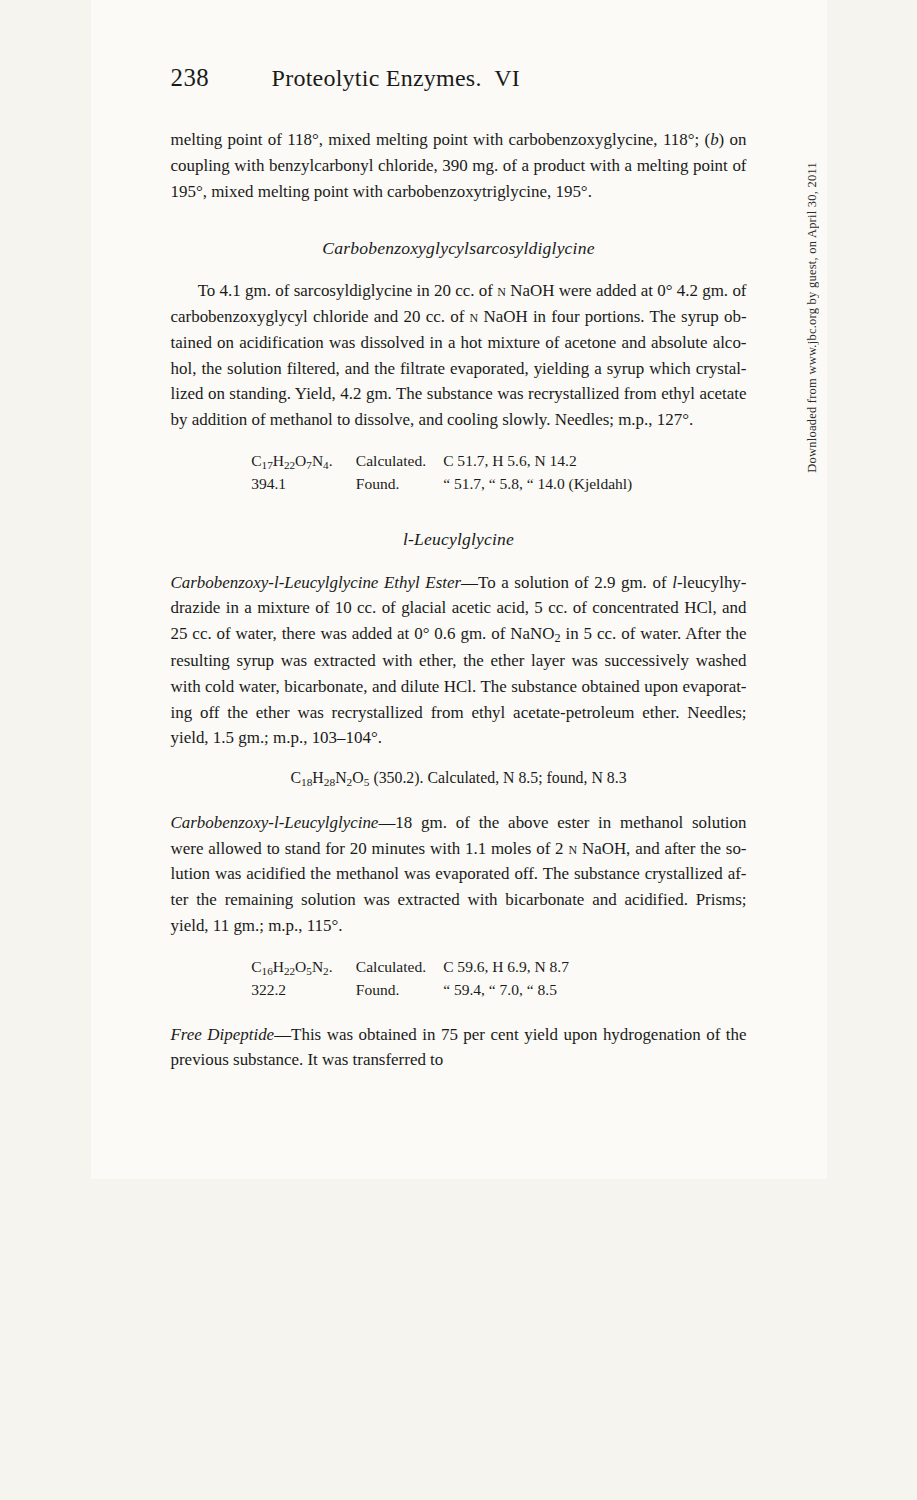238 Proteolytic Enzymes. VI
melting point of 118°, mixed melting point with carbobenzoxyglycine, 118°; (b) on coupling with benzylcarbonyl chloride, 390 mg. of a product with a melting point of 195°, mixed melting point with carbobenzoxytriglycine, 195°.
Carbobenzoxyglycylsarcosyldiglycine
To 4.1 gm. of sarcosyldiglycine in 20 cc. of n NaOH were added at 0° 4.2 gm. of carbobenzoxyglycyl chloride and 20 cc. of n NaOH in four portions. The syrup obtained on acidification was dissolved in a hot mixture of acetone and absolute alcohol, the solution filtered, and the filtrate evaporated, yielding a syrup which crystallized on standing. Yield, 4.2 gm. The substance was recrystallized from ethyl acetate by addition of methanol to dissolve, and cooling slowly. Needles; m.p., 127°.
| C 17 H 22 O 7 N 4 . | Calculated. | C 51.7, H 5.6, N 14.2 |
| 394.1 | Found. | “ 51.7, “ 5.8, “ 14.0 (Kjeldahl) |
l-Leucylglycine
Carbobenzoxy-l-Leucylglycine Ethyl Ester—To a solution of 2.9 gm. of l-leucylhydrazide in a mixture of 10 cc. of glacial acetic acid, 5 cc. of concentrated HCl, and 25 cc. of water, there was added at 0° 0.6 gm. of NaNO2 in 5 cc. of water. After the resulting syrup was extracted with ether, the ether layer was successively washed with cold water, bicarbonate, and dilute HCl. The substance obtained upon evaporating off the ether was recrystallized from ethyl acetate-petroleum ether. Needles; yield, 1.5 gm.; m.p., 103–104°.
C18H28N2O5 (350.2). Calculated, N 8.5; found, N 8.3
Carbobenzoxy-l-Leucylglycine—18 gm. of the above ester in methanol solution were allowed to stand for 20 minutes with 1.1 moles of 2 n NaOH, and after the solution was acidified the methanol was evaporated off. The substance crystallized after the remaining solution was extracted with bicarbonate and acidified. Prisms; yield, 11 gm.; m.p., 115°.
| C 16 H 22 O 5 N 2 . | Calculated. | C 59.6, H 6.9, N 8.7 |
| 322.2 | Found. | “ 59.4, “ 7.0, “ 8.5 |
Free Dipeptide—This was obtained in 75 per cent yield upon hydrogenation of the previous substance. It was transferred to
Downloaded from www.jbc.org by guest, on April 30, 2011